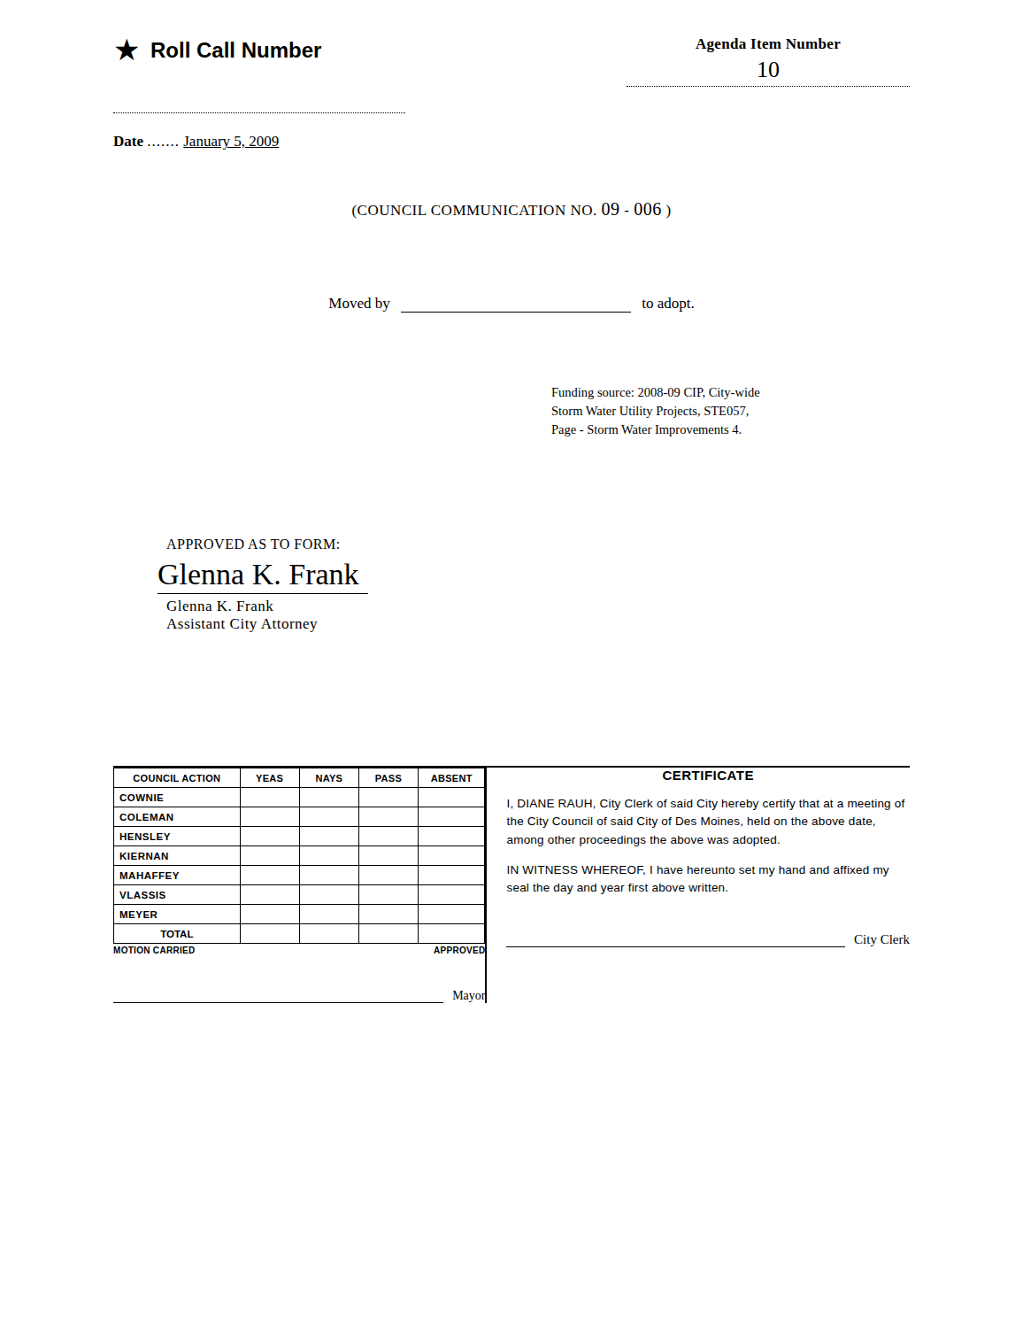★ Roll Call Number
Agenda Item Number
10
Date ....... January 5, 2009
(COUNCIL COMMUNICATION NO. 09 - 006 )
Moved by to adopt.
Funding source: 2008-09 CIP, City-wide
Storm Water Utility Projects, STE057,
Page - Storm Water Improvements 4.
APPROVED AS TO FORM:
Glenna K. Frank
Glenna K. Frank
Assistant City Attorney
| COUNCIL ACTION | YEAS | NAYS | PASS | ABSENT |
| --- | --- | --- | --- | --- |
| COWNIE | | | | |
| COLEMAN | | | | |
| HENSLEY | | | | |
| KIERNAN | | | | |
| MAHAFFEY | | | | |
| VLASSIS | | | | |
| MEYER | | | | |
| TOTAL | | | | |
MOTION CARRIED APPROVED
Mayor
CERTIFICATE
I, DIANE RAUH, City Clerk of said City hereby certify that at a meeting of the City Council of said City of Des Moines, held on the above date, among other proceedings the above was adopted.
IN WITNESS WHEREOF, I have hereunto set my hand and affixed my seal the day and year first above written.
City Clerk